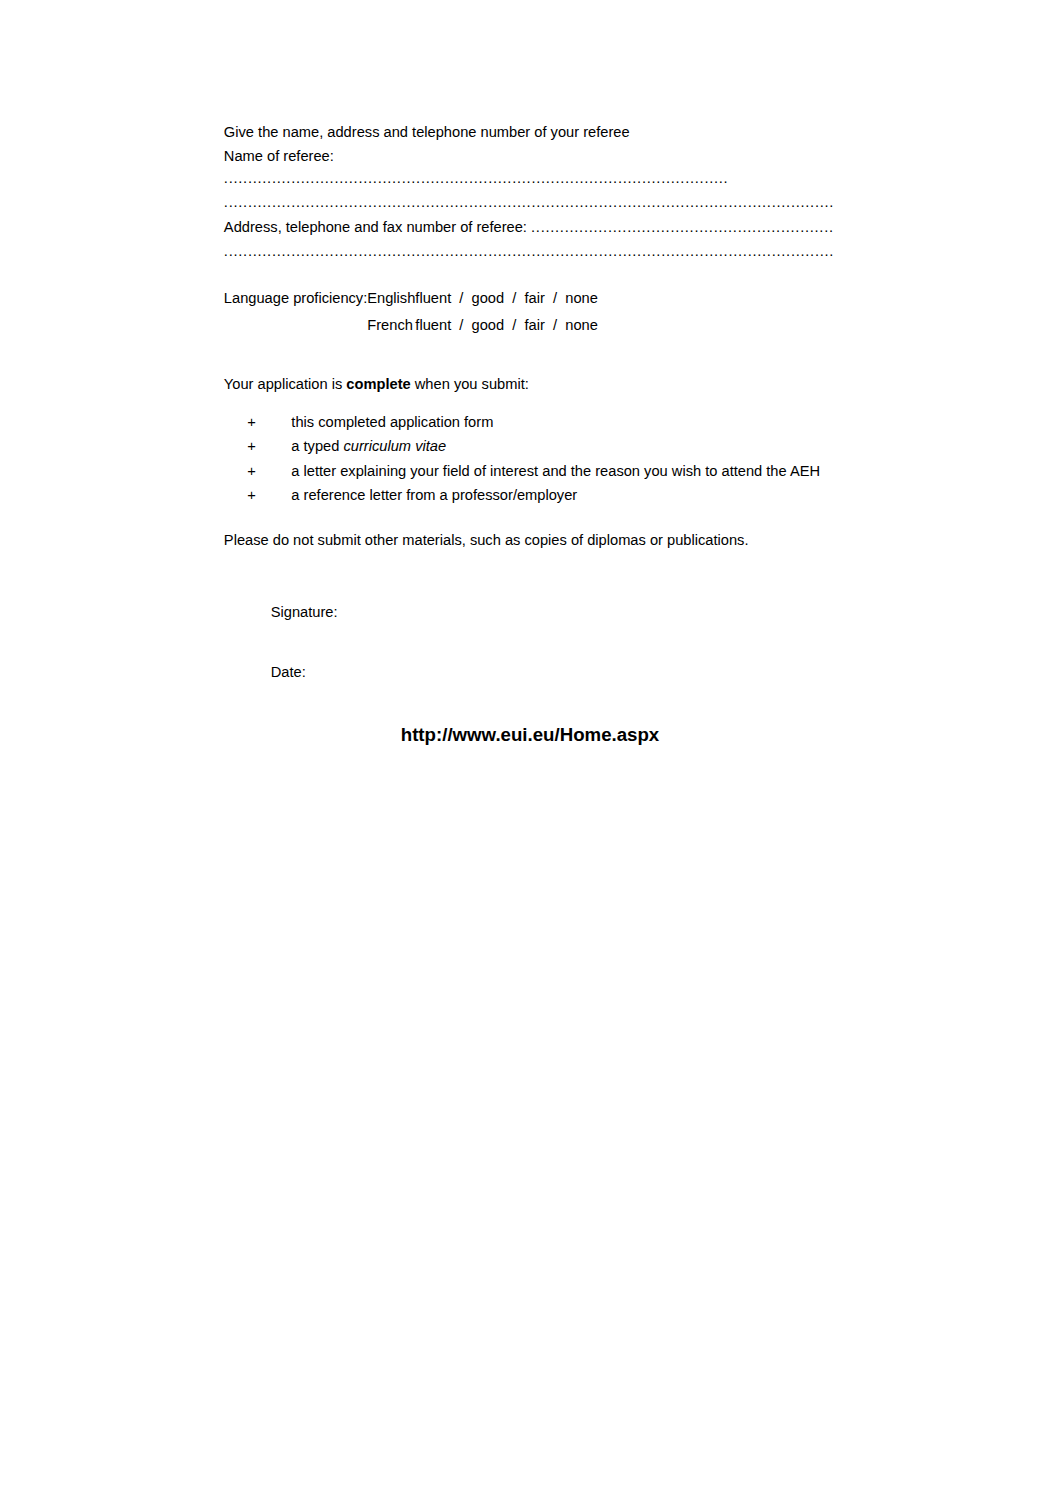Give the name, address and telephone number of your referee
Name of referee: .........................................................................................................
...............................................................................................................................
Address, telephone and fax number of referee: ...............................................................
...............................................................................................................................
| Language proficiency: | English | fluent / good / fair / none |
| | French | fluent / good / fair / none |
Your application is complete when you submit:
this completed application form
a typed curriculum vitae
a letter explaining your field of interest and the reason you wish to attend the AEH
a reference letter from a professor/employer
Please do not submit other materials, such as copies of diplomas or publications.
Signature:
Date:
http://www.eui.eu/Home.aspx